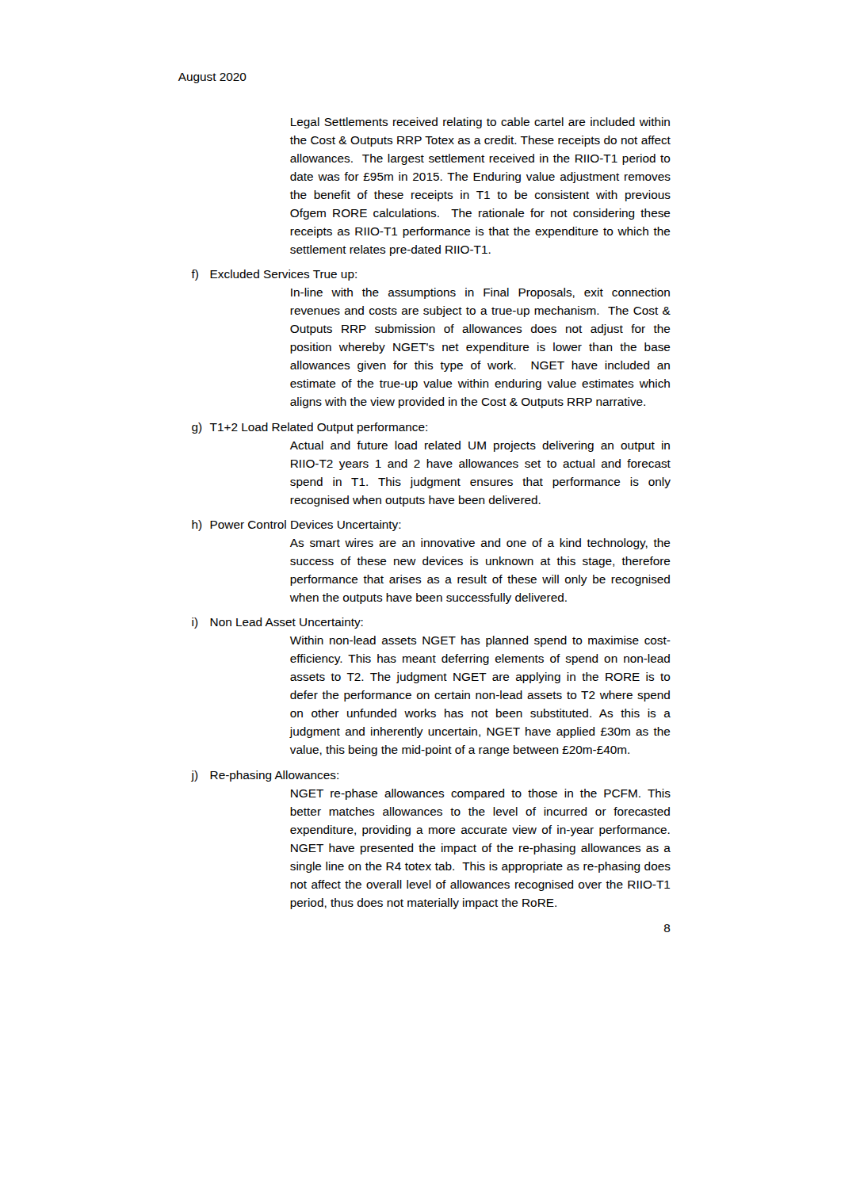August 2020
Legal Settlements received relating to cable cartel are included within the Cost & Outputs RRP Totex as a credit. These receipts do not affect allowances. The largest settlement received in the RIIO-T1 period to date was for £95m in 2015. The Enduring value adjustment removes the benefit of these receipts in T1 to be consistent with previous Ofgem RORE calculations. The rationale for not considering these receipts as RIIO-T1 performance is that the expenditure to which the settlement relates pre-dated RIIO-T1.
f)
Excluded Services True up:
In-line with the assumptions in Final Proposals, exit connection revenues and costs are subject to a true-up mechanism. The Cost & Outputs RRP submission of allowances does not adjust for the position whereby NGET's net expenditure is lower than the base allowances given for this type of work. NGET have included an estimate of the true-up value within enduring value estimates which aligns with the view provided in the Cost & Outputs RRP narrative.
g)
T1+2 Load Related Output performance:
Actual and future load related UM projects delivering an output in RIIO-T2 years 1 and 2 have allowances set to actual and forecast spend in T1. This judgment ensures that performance is only recognised when outputs have been delivered.
h)
Power Control Devices Uncertainty:
As smart wires are an innovative and one of a kind technology, the success of these new devices is unknown at this stage, therefore performance that arises as a result of these will only be recognised when the outputs have been successfully delivered.
i)
Non Lead Asset Uncertainty:
Within non-lead assets NGET has planned spend to maximise cost-efficiency. This has meant deferring elements of spend on non-lead assets to T2. The judgment NGET are applying in the RORE is to defer the performance on certain non-lead assets to T2 where spend on other unfunded works has not been substituted. As this is a judgment and inherently uncertain, NGET have applied £30m as the value, this being the mid-point of a range between £20m-£40m.
j)
Re-phasing Allowances:
NGET re-phase allowances compared to those in the PCFM. This better matches allowances to the level of incurred or forecasted expenditure, providing a more accurate view of in-year performance. NGET have presented the impact of the re-phasing allowances as a single line on the R4 totex tab. This is appropriate as re-phasing does not affect the overall level of allowances recognised over the RIIO-T1 period, thus does not materially impact the RoRE.
8